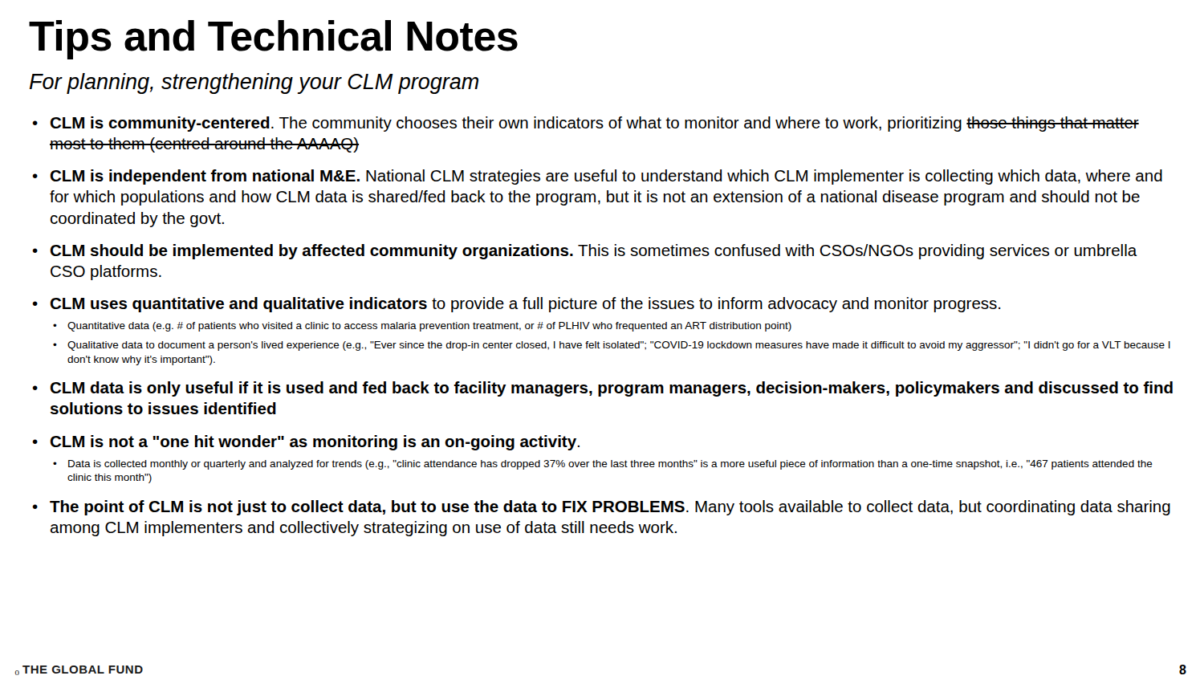Tips and Technical Notes
For planning, strengthening your CLM program
CLM is community-centered. The community chooses their own indicators of what to monitor and where to work, prioritizing those things that matter most to them (centred around the AAAAQ)
CLM is independent from national M&E. National CLM strategies are useful to understand which CLM implementer is collecting which data, where and for which populations and how CLM data is shared/fed back to the program, but it is not an extension of a national disease program and should not be coordinated by the govt.
CLM should be implemented by affected community organizations. This is sometimes confused with CSOs/NGOs providing services or umbrella CSO platforms.
CLM uses quantitative and qualitative indicators to provide a full picture of the issues to inform advocacy and monitor progress.
Quantitative data (e.g. # of patients who visited a clinic to access malaria prevention treatment, or # of PLHIV who frequented an ART distribution point)
Qualitative data to document a person's lived experience (e.g., "Ever since the drop-in center closed, I have felt isolated"; "COVID-19 lockdown measures have made it difficult to avoid my aggressor"; "I didn't go for a VLT because I don't know why it's important").
CLM data is only useful if it is used and fed back to facility managers, program managers, decision-makers, policymakers and discussed to find solutions to issues identified
CLM is not a "one hit wonder" as monitoring is an on-going activity.
Data is collected monthly or quarterly and analyzed for trends (e.g., "clinic attendance has dropped 37% over the last three months" is a more useful piece of information than a one-time snapshot, i.e., "467 patients attended the clinic this month")
The point of CLM is not just to collect data, but to use the data to FIX PROBLEMS. Many tools available to collect data, but coordinating data sharing among CLM implementers and collectively strategizing on use of data still needs work.
ₒ THE GLOBAL FUND
8